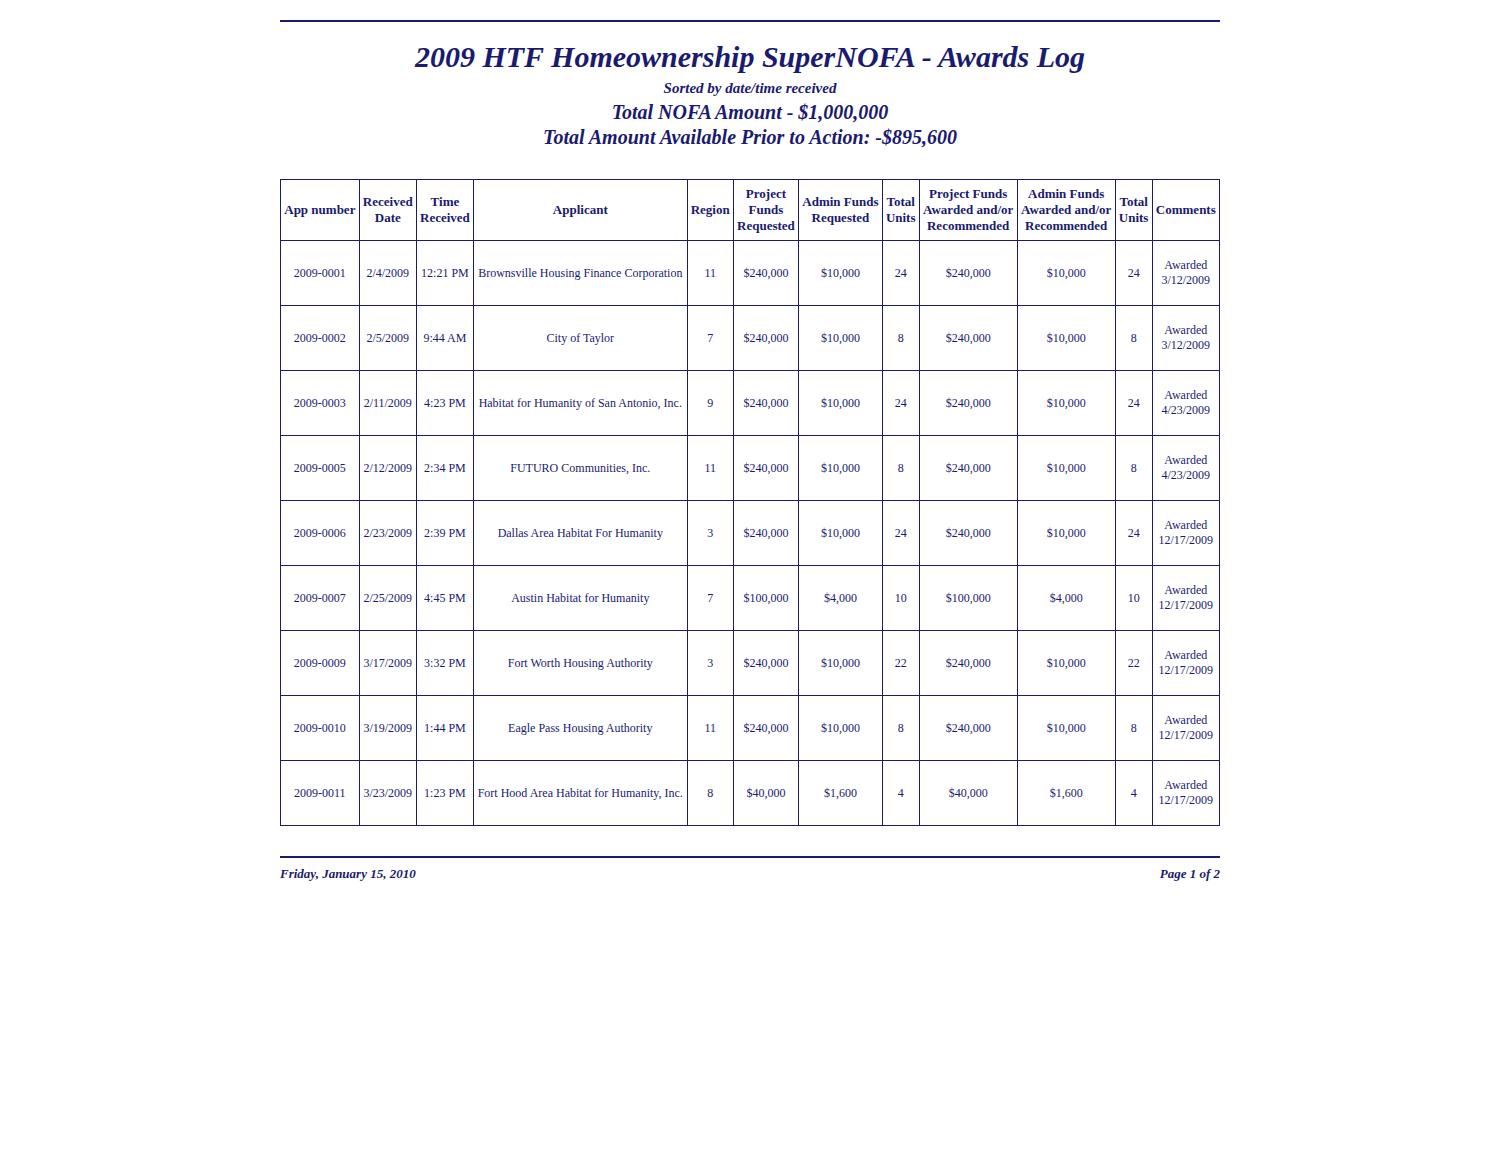2009 HTF Homeownership SuperNOFA - Awards Log
Sorted by date/time received
Total NOFA Amount - $1,000,000
Total Amount Available Prior to Action: -$895,600
| App number | Received Date | Time Received | Applicant | Region | Project Funds Requested | Admin Funds Requested | Total Units | Project Funds Awarded and/or Recommended | Admin Funds Awarded and/or Recommended | Total Units | Comments |
| --- | --- | --- | --- | --- | --- | --- | --- | --- | --- | --- | --- |
| 2009-0001 | 2/4/2009 | 12:21 PM | Brownsville Housing Finance Corporation | 11 | $240,000 | $10,000 | 24 | $240,000 | $10,000 | 24 | Awarded 3/12/2009 |
| 2009-0002 | 2/5/2009 | 9:44 AM | City of Taylor | 7 | $240,000 | $10,000 | 8 | $240,000 | $10,000 | 8 | Awarded 3/12/2009 |
| 2009-0003 | 2/11/2009 | 4:23 PM | Habitat for Humanity of San Antonio, Inc. | 9 | $240,000 | $10,000 | 24 | $240,000 | $10,000 | 24 | Awarded 4/23/2009 |
| 2009-0005 | 2/12/2009 | 2:34 PM | FUTURO Communities, Inc. | 11 | $240,000 | $10,000 | 8 | $240,000 | $10,000 | 8 | Awarded 4/23/2009 |
| 2009-0006 | 2/23/2009 | 2:39 PM | Dallas Area Habitat For Humanity | 3 | $240,000 | $10,000 | 24 | $240,000 | $10,000 | 24 | Awarded 12/17/2009 |
| 2009-0007 | 2/25/2009 | 4:45 PM | Austin Habitat for Humanity | 7 | $100,000 | $4,000 | 10 | $100,000 | $4,000 | 10 | Awarded 12/17/2009 |
| 2009-0009 | 3/17/2009 | 3:32 PM | Fort Worth Housing Authority | 3 | $240,000 | $10,000 | 22 | $240,000 | $10,000 | 22 | Awarded 12/17/2009 |
| 2009-0010 | 3/19/2009 | 1:44 PM | Eagle Pass Housing Authority | 11 | $240,000 | $10,000 | 8 | $240,000 | $10,000 | 8 | Awarded 12/17/2009 |
| 2009-0011 | 3/23/2009 | 1:23 PM | Fort Hood Area Habitat for Humanity, Inc. | 8 | $40,000 | $1,600 | 4 | $40,000 | $1,600 | 4 | Awarded 12/17/2009 |
Friday, January 15, 2010
Page 1 of 2